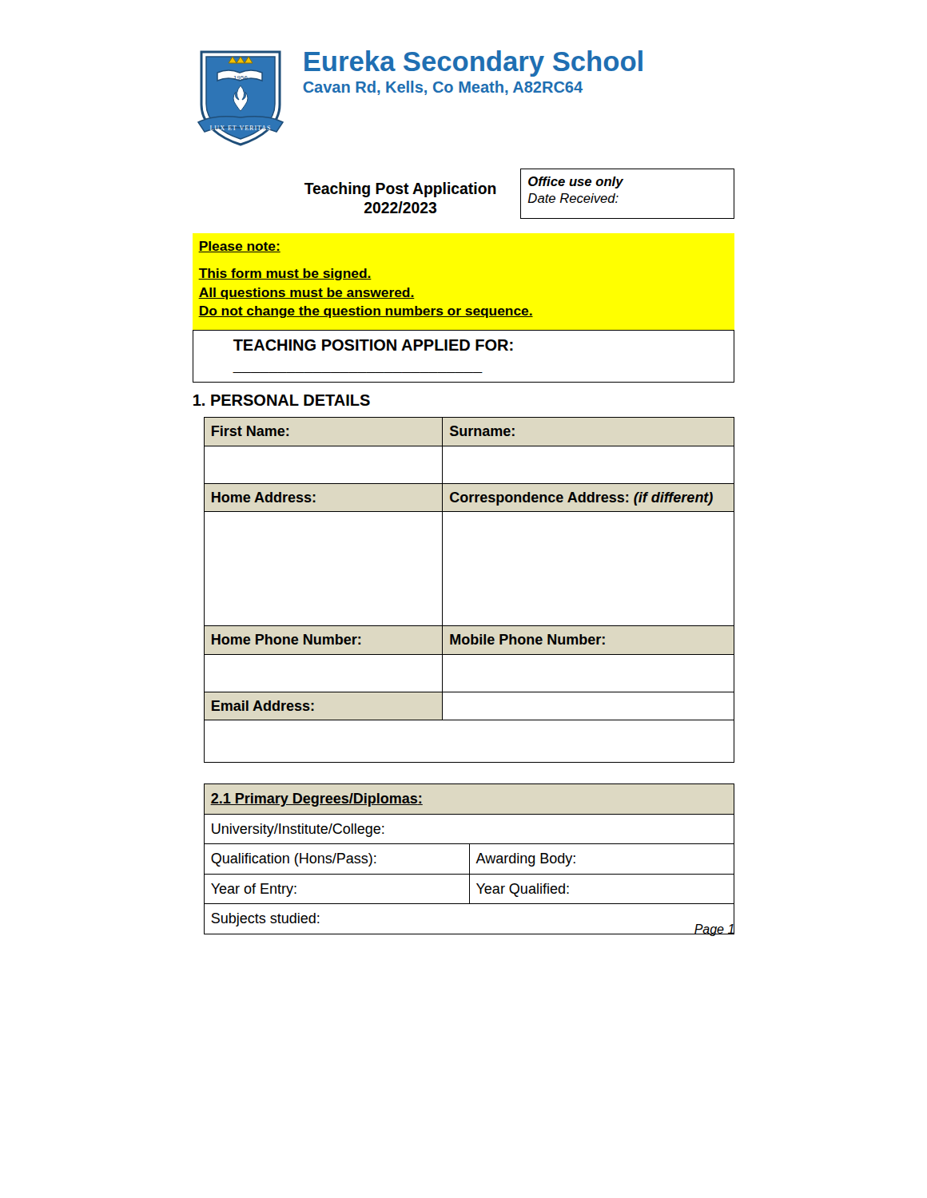1956 LUX ET VERITAS
Eureka Secondary School
Cavan Rd, Kells, Co Meath, A82RC64
Teaching Post Application 2022/2023
Office use only
Date Received:
Please note:
This form must be signed.
All questions must be answered.
Do not change the question numbers or sequence.
TEACHING POSITION APPLIED FOR: ____________________________
1. PERSONAL DETAILS
| First Name: | Surname: |
| Home Address: | Correspondence Address: (if different) |
| Home Phone Number: | Mobile Phone Number: |
| Email Address: | |
| 2.1 Primary Degrees/Diplomas : |
| University/Institute/College: |
| Qualification (Hons/Pass): | Awarding Body: |
| Year of Entry: | Year Qualified: |
| Subjects studied: |
Page 1